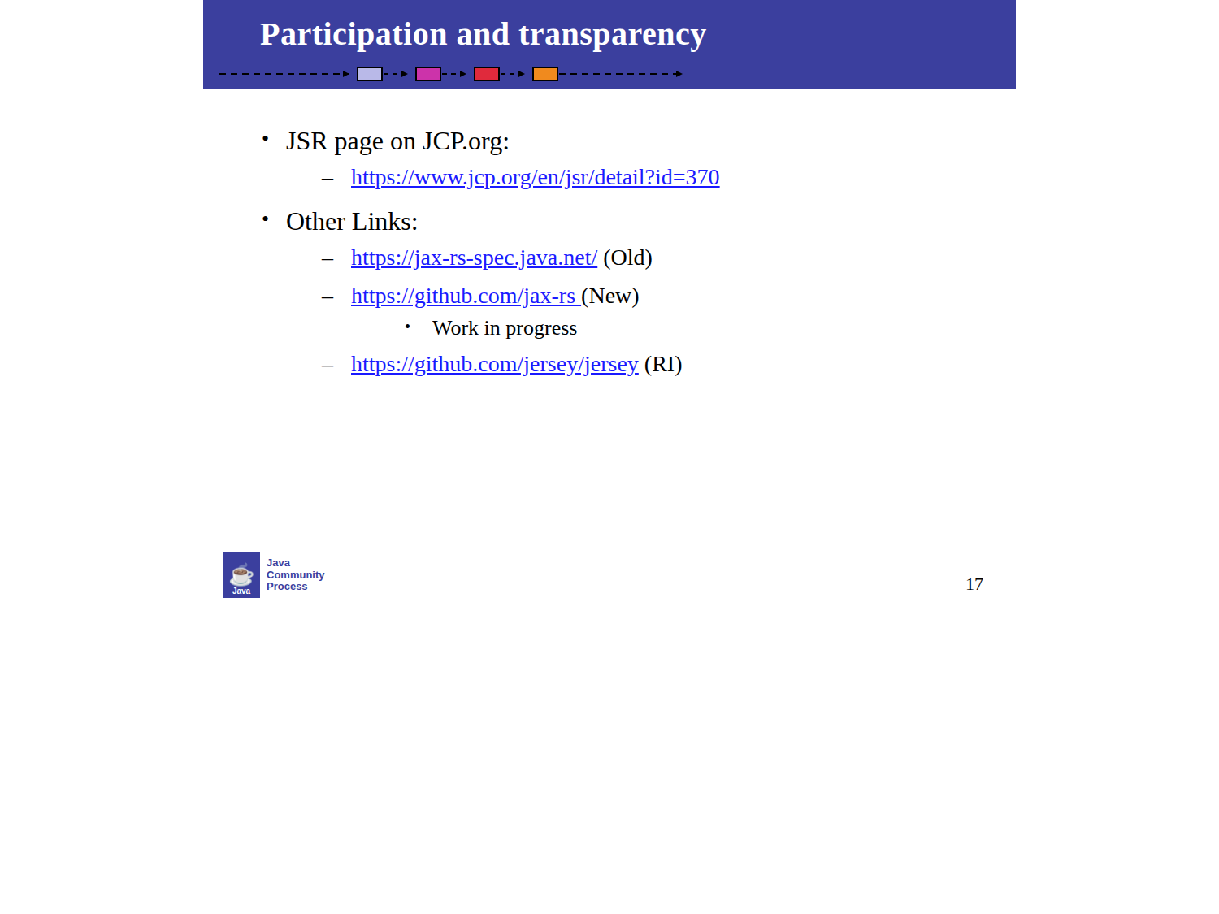Participation and transparency
JSR page on JCP.org:
https://www.jcp.org/en/jsr/detail?id=370
Other Links:
https://jax-rs-spec.java.net/ (Old)
https://github.com/jax-rs (New)
Work in progress
https://github.com/jersey/jersey (RI)
☕
Java
Java
Community
Process
17